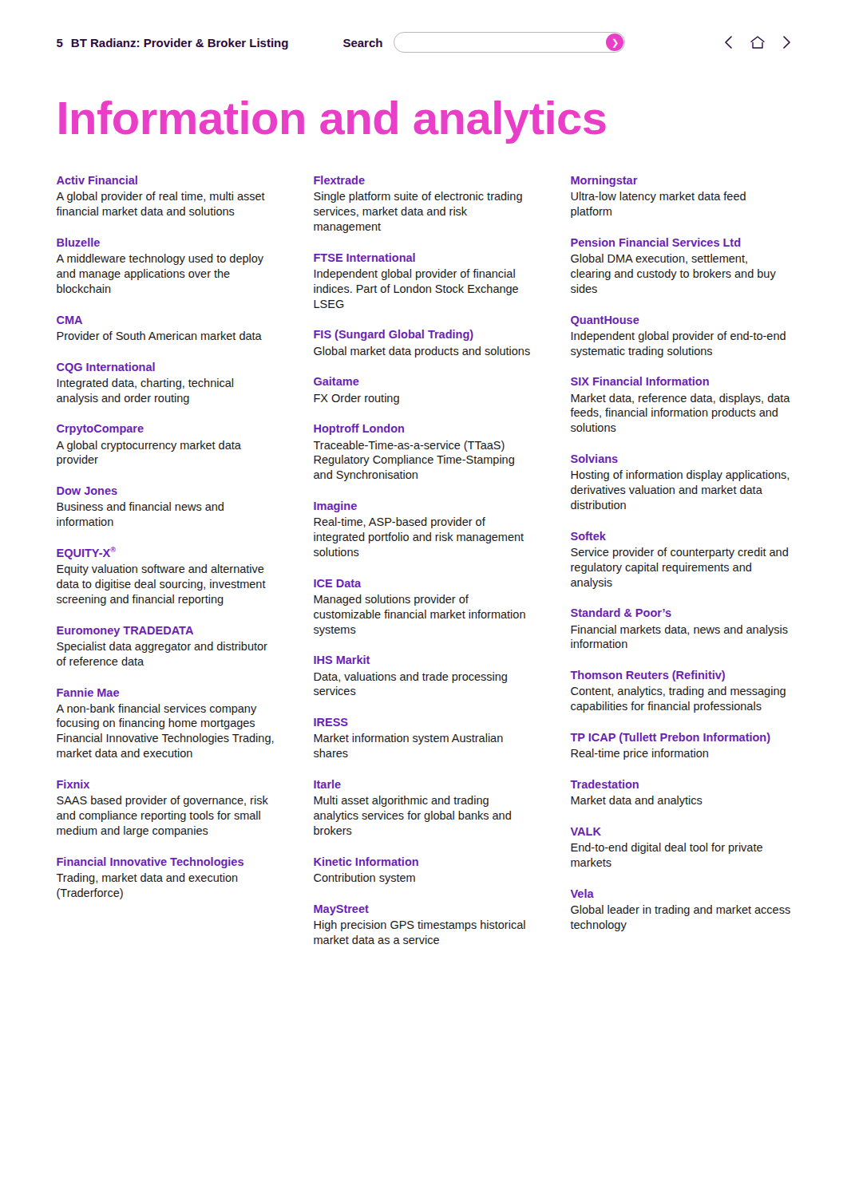5 BT Radianz: Provider & Broker Listing
Search Search ❯
Information and analytics
Activ Financial
A global provider of real time, multi asset financial market data and solutions
Bluzelle
A middleware technology used to deploy and manage applications over the blockchain
CMA
Provider of South American market data
CQG International
Integrated data, charting, technical analysis and order routing
CrpytoCompare
A global cryptocurrency market data provider
Dow Jones
Business and financial news and information
EQUITY-X®
Equity valuation software and alternative data to digitise deal sourcing, investment screening and financial reporting
Euromoney TRADEDATA
Specialist data aggregator and distributor of reference data
Fannie Mae
A non-bank financial services company focusing on financing home mortgages Financial Innovative Technologies Trading, market data and execution
Fixnix
SAAS based provider of governance, risk and compliance reporting tools for small medium and large companies
Financial Innovative Technologies
Trading, market data and execution (Traderforce)
Flextrade
Single platform suite of electronic trading services, market data and risk management
FTSE International
Independent global provider of financial indices. Part of London Stock Exchange LSEG
FIS (Sungard Global Trading)
Global market data products and solutions
Gaitame
FX Order routing
Hoptroff London
Traceable-Time-as-a-service (TTaaS) Regulatory Compliance Time-Stamping and Synchronisation
Imagine
Real-time, ASP-based provider of integrated portfolio and risk management solutions
ICE Data
Managed solutions provider of customizable financial market information systems
IHS Markit
Data, valuations and trade processing services
IRESS
Market information system Australian shares
Itarle
Multi asset algorithmic and trading analytics services for global banks and brokers
Kinetic Information
Contribution system
MayStreet
High precision GPS timestamps historical market data as a service
Morningstar
Ultra-low latency market data feed platform
Pension Financial Services Ltd
Global DMA execution, settlement, clearing and custody to brokers and buy sides
QuantHouse
Independent global provider of end-to-end systematic trading solutions
SIX Financial Information
Market data, reference data, displays, data feeds, financial information products and solutions
Solvians
Hosting of information display applications, derivatives valuation and market data distribution
Softek
Service provider of counterparty credit and regulatory capital requirements and analysis
Standard & Poor’s
Financial markets data, news and analysis information
Thomson Reuters (Refinitiv)
Content, analytics, trading and messaging capabilities for financial professionals
TP ICAP (Tullett Prebon Information)
Real-time price information
Tradestation
Market data and analytics
VALK
End-to-end digital deal tool for private markets
Vela
Global leader in trading and market access technology